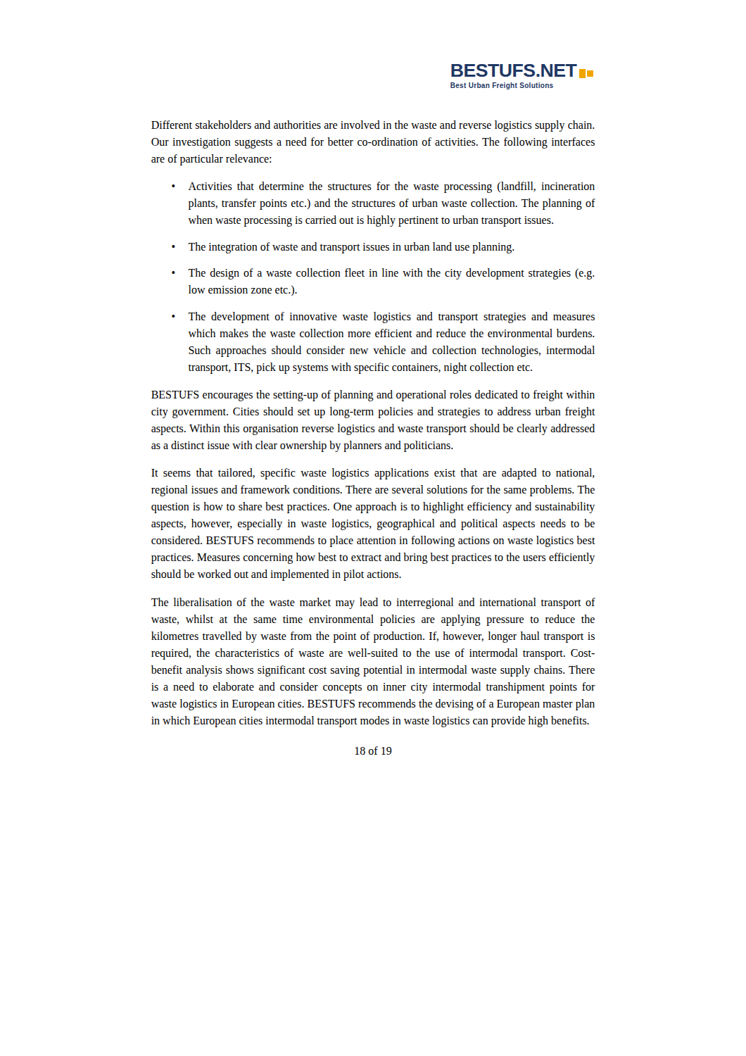BESTUFS.NET
Best Urban Freight Solutions
Different stakeholders and authorities are involved in the waste and reverse logistics supply chain. Our investigation suggests a need for better co-ordination of activities. The following interfaces are of particular relevance:
Activities that determine the structures for the waste processing (landfill, incineration plants, transfer points etc.) and the structures of urban waste collection. The planning of when waste processing is carried out is highly pertinent to urban transport issues.
The integration of waste and transport issues in urban land use planning.
The design of a waste collection fleet in line with the city development strategies (e.g. low emission zone etc.).
The development of innovative waste logistics and transport strategies and measures which makes the waste collection more efficient and reduce the environmental burdens. Such approaches should consider new vehicle and collection technologies, intermodal transport, ITS, pick up systems with specific containers, night collection etc.
BESTUFS encourages the setting-up of planning and operational roles dedicated to freight within city government. Cities should set up long-term policies and strategies to address urban freight aspects. Within this organisation reverse logistics and waste transport should be clearly addressed as a distinct issue with clear ownership by planners and politicians.
It seems that tailored, specific waste logistics applications exist that are adapted to national, regional issues and framework conditions. There are several solutions for the same problems. The question is how to share best practices. One approach is to highlight efficiency and sustainability aspects, however, especially in waste logistics, geographical and political aspects needs to be considered. BESTUFS recommends to place attention in following actions on waste logistics best practices. Measures concerning how best to extract and bring best practices to the users efficiently should be worked out and implemented in pilot actions.
The liberalisation of the waste market may lead to interregional and international transport of waste, whilst at the same time environmental policies are applying pressure to reduce the kilometres travelled by waste from the point of production. If, however, longer haul transport is required, the characteristics of waste are well-suited to the use of intermodal transport. Cost-benefit analysis shows significant cost saving potential in intermodal waste supply chains. There is a need to elaborate and consider concepts on inner city intermodal transhipment points for waste logistics in European cities. BESTUFS recommends the devising of a European master plan in which European cities intermodal transport modes in waste logistics can provide high benefits.
18 of 19